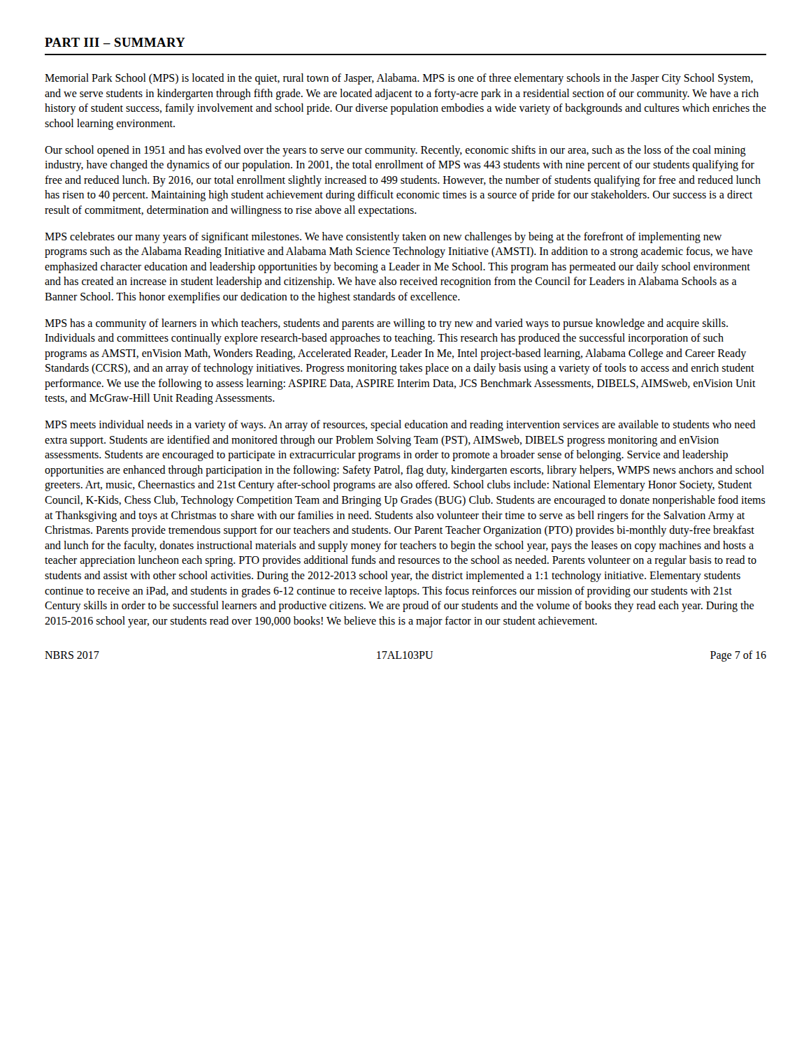PART III – SUMMARY
Memorial Park School (MPS) is located in the quiet, rural town of Jasper, Alabama. MPS is one of three elementary schools in the Jasper City School System, and we serve students in kindergarten through fifth grade. We are located adjacent to a forty-acre park in a residential section of our community. We have a rich history of student success, family involvement and school pride. Our diverse population embodies a wide variety of backgrounds and cultures which enriches the school learning environment.
Our school opened in 1951 and has evolved over the years to serve our community. Recently, economic shifts in our area, such as the loss of the coal mining industry, have changed the dynamics of our population. In 2001, the total enrollment of MPS was 443 students with nine percent of our students qualifying for free and reduced lunch. By 2016, our total enrollment slightly increased to 499 students. However, the number of students qualifying for free and reduced lunch has risen to 40 percent. Maintaining high student achievement during difficult economic times is a source of pride for our stakeholders. Our success is a direct result of commitment, determination and willingness to rise above all expectations.
MPS celebrates our many years of significant milestones. We have consistently taken on new challenges by being at the forefront of implementing new programs such as the Alabama Reading Initiative and Alabama Math Science Technology Initiative (AMSTI). In addition to a strong academic focus, we have emphasized character education and leadership opportunities by becoming a Leader in Me School. This program has permeated our daily school environment and has created an increase in student leadership and citizenship. We have also received recognition from the Council for Leaders in Alabama Schools as a Banner School. This honor exemplifies our dedication to the highest standards of excellence.
MPS has a community of learners in which teachers, students and parents are willing to try new and varied ways to pursue knowledge and acquire skills. Individuals and committees continually explore research-based approaches to teaching. This research has produced the successful incorporation of such programs as AMSTI, enVision Math, Wonders Reading, Accelerated Reader, Leader In Me, Intel project-based learning, Alabama College and Career Ready Standards (CCRS), and an array of technology initiatives. Progress monitoring takes place on a daily basis using a variety of tools to access and enrich student performance. We use the following to assess learning: ASPIRE Data, ASPIRE Interim Data, JCS Benchmark Assessments, DIBELS, AIMSweb, enVision Unit tests, and McGraw-Hill Unit Reading Assessments.
MPS meets individual needs in a variety of ways. An array of resources, special education and reading intervention services are available to students who need extra support. Students are identified and monitored through our Problem Solving Team (PST), AIMSweb, DIBELS progress monitoring and enVision assessments. Students are encouraged to participate in extracurricular programs in order to promote a broader sense of belonging. Service and leadership opportunities are enhanced through participation in the following: Safety Patrol, flag duty, kindergarten escorts, library helpers, WMPS news anchors and school greeters. Art, music, Cheernastics and 21st Century after-school programs are also offered. School clubs include: National Elementary Honor Society, Student Council, K-Kids, Chess Club, Technology Competition Team and Bringing Up Grades (BUG) Club. Students are encouraged to donate nonperishable food items at Thanksgiving and toys at Christmas to share with our families in need. Students also volunteer their time to serve as bell ringers for the Salvation Army at Christmas. Parents provide tremendous support for our teachers and students. Our Parent Teacher Organization (PTO) provides bi-monthly duty-free breakfast and lunch for the faculty, donates instructional materials and supply money for teachers to begin the school year, pays the leases on copy machines and hosts a teacher appreciation luncheon each spring. PTO provides additional funds and resources to the school as needed. Parents volunteer on a regular basis to read to students and assist with other school activities. During the 2012-2013 school year, the district implemented a 1:1 technology initiative. Elementary students continue to receive an iPad, and students in grades 6-12 continue to receive laptops. This focus reinforces our mission of providing our students with 21st Century skills in order to be successful learners and productive citizens. We are proud of our students and the volume of books they read each year. During the 2015-2016 school year, our students read over 190,000 books! We believe this is a major factor in our student achievement.
NBRS 2017 17AL103PU Page 7 of 16